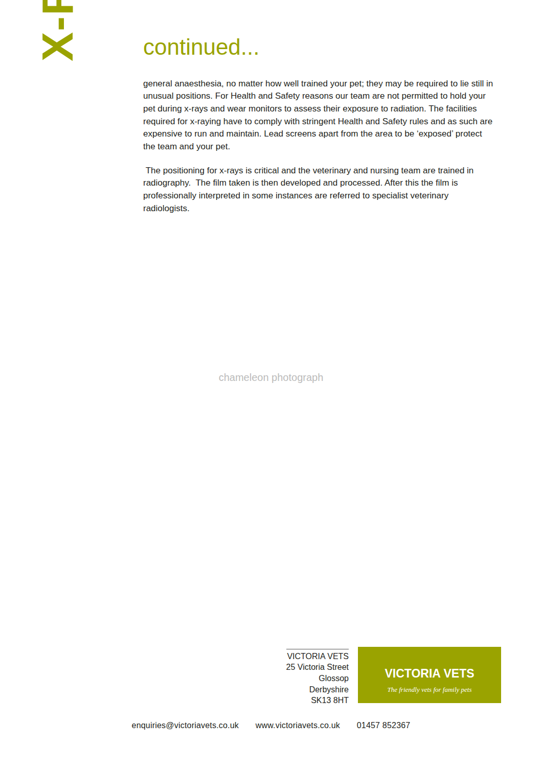X-RAY
continued...
general anaesthesia, no matter how well trained your pet; they may be required to lie still in unusual positions. For Health and Safety reasons our team are not permitted to hold your pet during x-rays and wear monitors to assess their exposure to radiation. The facilities required for x-raying have to comply with stringent Health and Safety rules and as such are expensive to run and maintain. Lead screens apart from the area to be ‘exposed’ protect the team and your pet.
The positioning for x-rays is critical and the veterinary and nursing team are trained in radiography. The film taken is then developed and processed. After this the film is professionally interpreted in some instances are referred to specialist veterinary radiologists.
VICTORIA VETS 25 Victoria Street
Glossop
Derbyshire
SK13 8HT
enquiries@victoriavets.co.uk www.victoriavets.co.uk 01457 852367